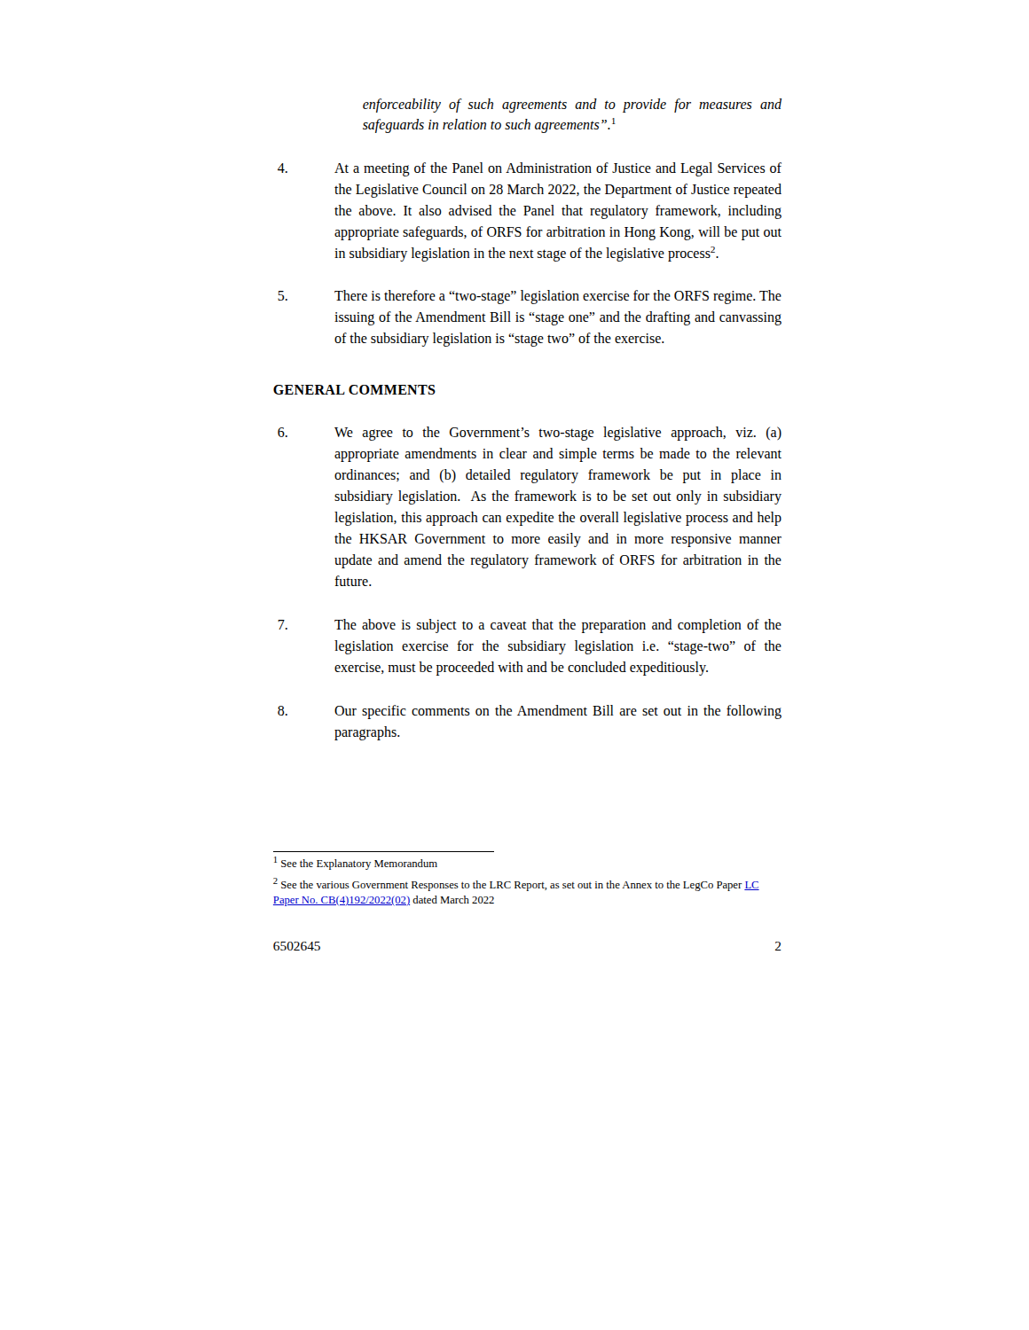enforceability of such agreements and to provide for measures and safeguards in relation to such agreements”.1
4.
At a meeting of the Panel on Administration of Justice and Legal Services of the Legislative Council on 28 March 2022, the Department of Justice repeated the above. It also advised the Panel that regulatory framework, including appropriate safeguards, of ORFS for arbitration in Hong Kong, will be put out in subsidiary legislation in the next stage of the legislative process2.
5.
There is therefore a “two-stage” legislation exercise for the ORFS regime. The issuing of the Amendment Bill is “stage one” and the drafting and canvassing of the subsidiary legislation is “stage two” of the exercise.
GENERAL COMMENTS
6.
We agree to the Government’s two-stage legislative approach, viz. (a) appropriate amendments in clear and simple terms be made to the relevant ordinances; and (b) detailed regulatory framework be put in place in subsidiary legislation. As the framework is to be set out only in subsidiary legislation, this approach can expedite the overall legislative process and help the HKSAR Government to more easily and in more responsive manner update and amend the regulatory framework of ORFS for arbitration in the future.
7.
The above is subject to a caveat that the preparation and completion of the legislation exercise for the subsidiary legislation i.e. “stage-two” of the exercise, must be proceeded with and be concluded expeditiously.
8.
Our specific comments on the Amendment Bill are set out in the following paragraphs.
1 See the Explanatory Memorandum
2 See the various Government Responses to the LRC Report, as set out in the Annex to the LegCo Paper LC Paper No. CB(4)192/2022(02) dated March 2022
6502645 2